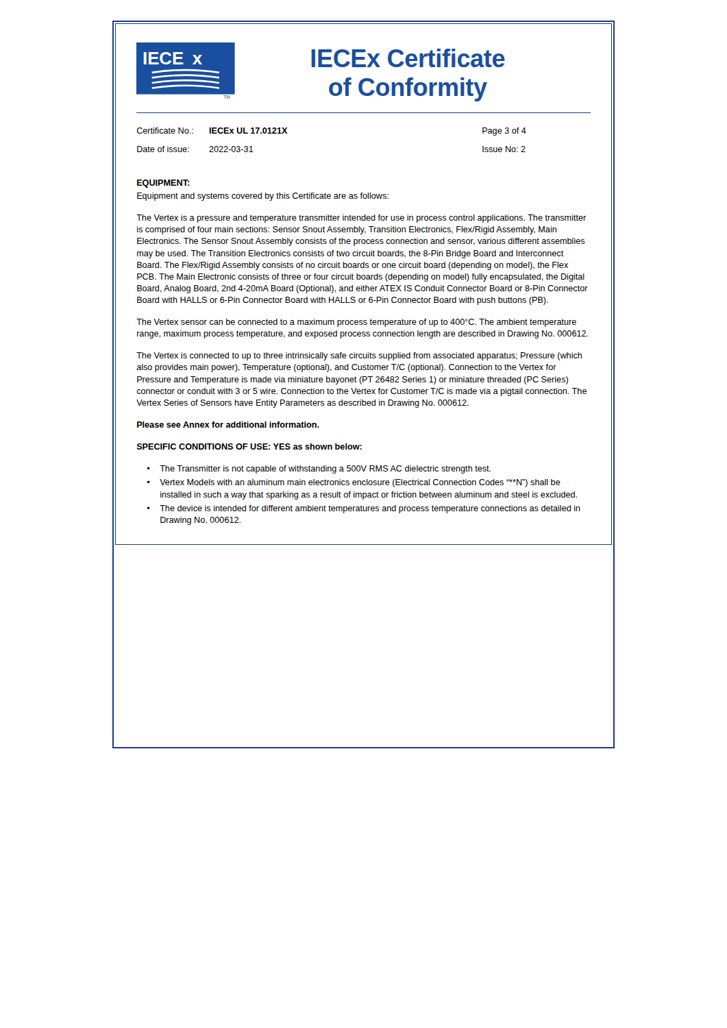IECE x TM
IECEx Certificate
of Conformity
Certificate No.:
IECEx UL 17.0121X
Page 3 of 4
Date of issue:
2022-03-31
Issue No: 2
EQUIPMENT:
Equipment and systems covered by this Certificate are as follows:
The Vertex is a pressure and temperature transmitter intended for use in process control applications. The transmitter is comprised of four main sections: Sensor Snout Assembly, Transition Electronics, Flex/Rigid Assembly, Main Electronics. The Sensor Snout Assembly consists of the process connection and sensor, various different assemblies may be used. The Transition Electronics consists of two circuit boards, the 8-Pin Bridge Board and Interconnect Board. The Flex/Rigid Assembly consists of no circuit boards or one circuit board (depending on model), the Flex PCB. The Main Electronic consists of three or four circuit boards (depending on model) fully encapsulated, the Digital Board, Analog Board, 2nd 4-20mA Board (Optional), and either ATEX IS Conduit Connector Board or 8-Pin Connector Board with HALLS or 6-Pin Connector Board with HALLS or 6-Pin Connector Board with push buttons (PB).
The Vertex sensor can be connected to a maximum process temperature of up to 400°C. The ambient temperature range, maximum process temperature, and exposed process connection length are described in Drawing No. 000612.
The Vertex is connected to up to three intrinsically safe circuits supplied from associated apparatus; Pressure (which also provides main power), Temperature (optional), and Customer T/C (optional). Connection to the Vertex for Pressure and Temperature is made via miniature bayonet (PT 26482 Series 1) or miniature threaded (PC Series) connector or conduit with 3 or 5 wire. Connection to the Vertex for Customer T/C is made via a pigtail connection. The Vertex Series of Sensors have Entity Parameters as described in Drawing No. 000612.
Please see Annex for additional information.
SPECIFIC CONDITIONS OF USE: YES as shown below:
The Transmitter is not capable of withstanding a 500V RMS AC dielectric strength test.
Vertex Models with an aluminum main electronics enclosure (Electrical Connection Codes “**N”) shall be installed in such a way that sparking as a result of impact or friction between aluminum and steel is excluded.
The device is intended for different ambient temperatures and process temperature connections as detailed in Drawing No. 000612.